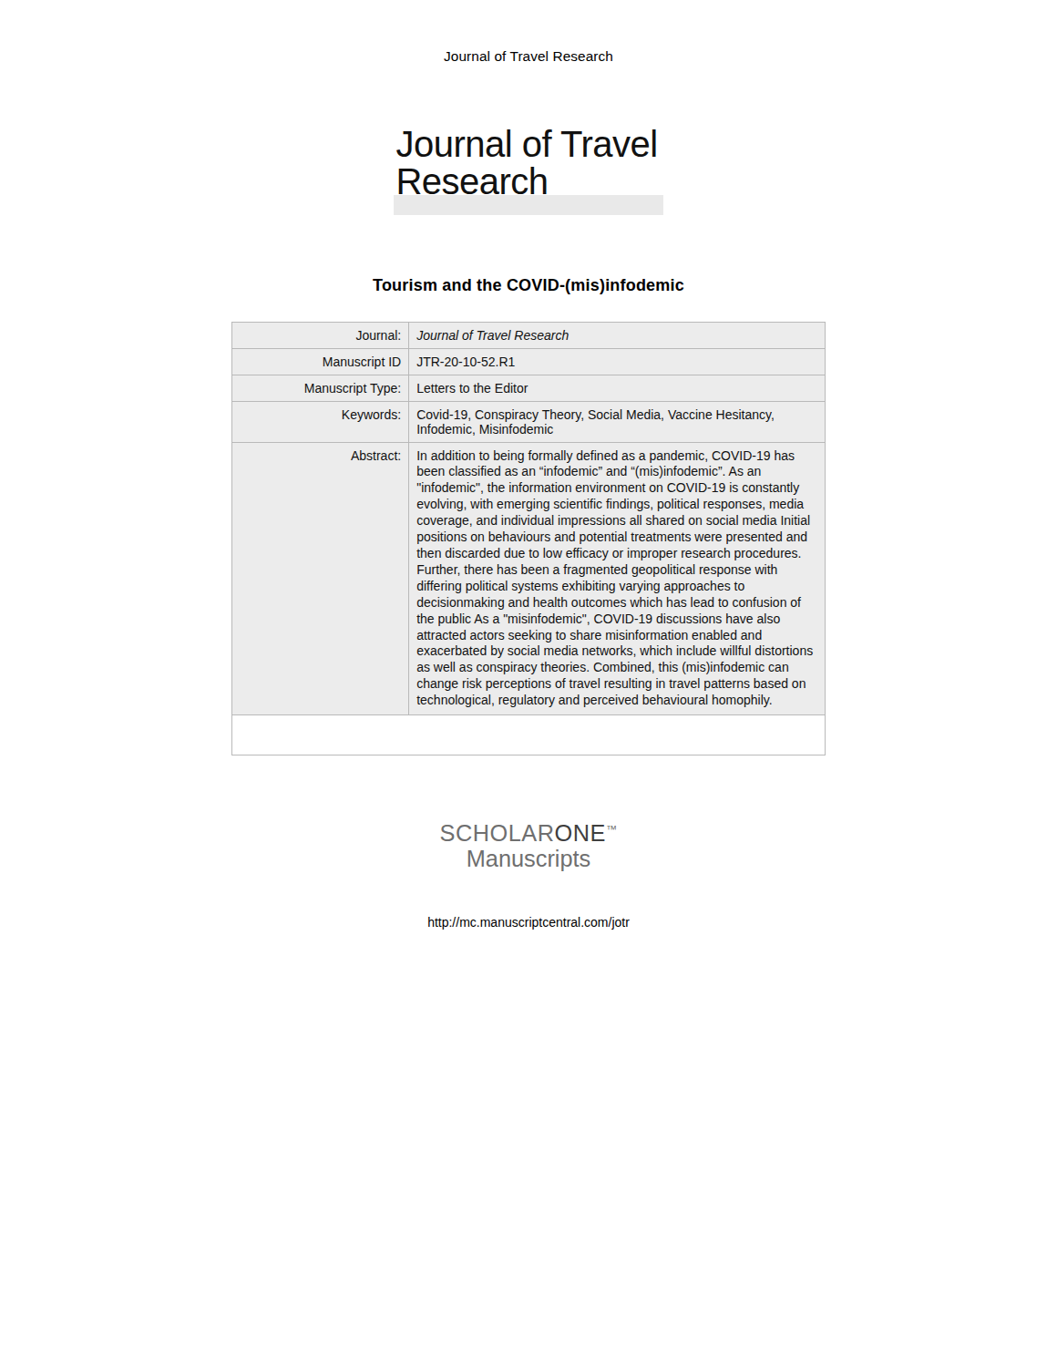Journal of Travel Research
Journal of Travel
Research
Tourism and the COVID-(mis)infodemic
| Journal: | Journal of Travel Research |
| Manuscript ID | JTR-20-10-52.R1 |
| Manuscript Type: | Letters to the Editor |
| Keywords: | Covid-19, Conspiracy Theory, Social Media, Vaccine Hesitancy, Infodemic, Misinfodemic |
| Abstract: | In addition to being formally defined as a pandemic, COVID-19 has been classified as an “infodemic” and “(mis)infodemic”. As an "infodemic", the information environment on COVID-19 is constantly evolving, with emerging scientific findings, political responses, media coverage, and individual impressions all shared on social media Initial positions on behaviours and potential treatments were presented and then discarded due to low efficacy or improper research procedures. Further, there has been a fragmented geopolitical response with differing political systems exhibiting varying approaches to decisionmaking and health outcomes which has lead to confusion of the public As a "misinfodemic", COVID-19 discussions have also attracted actors seeking to share misinformation enabled and exacerbated by social media networks, which include willful distortions as well as conspiracy theories. Combined, this (mis)infodemic can change risk perceptions of travel resulting in travel patterns based on technological, regulatory and perceived behavioural homophily. |
SCHOLARONE™
Manuscripts
http://mc.manuscriptcentral.com/jotr